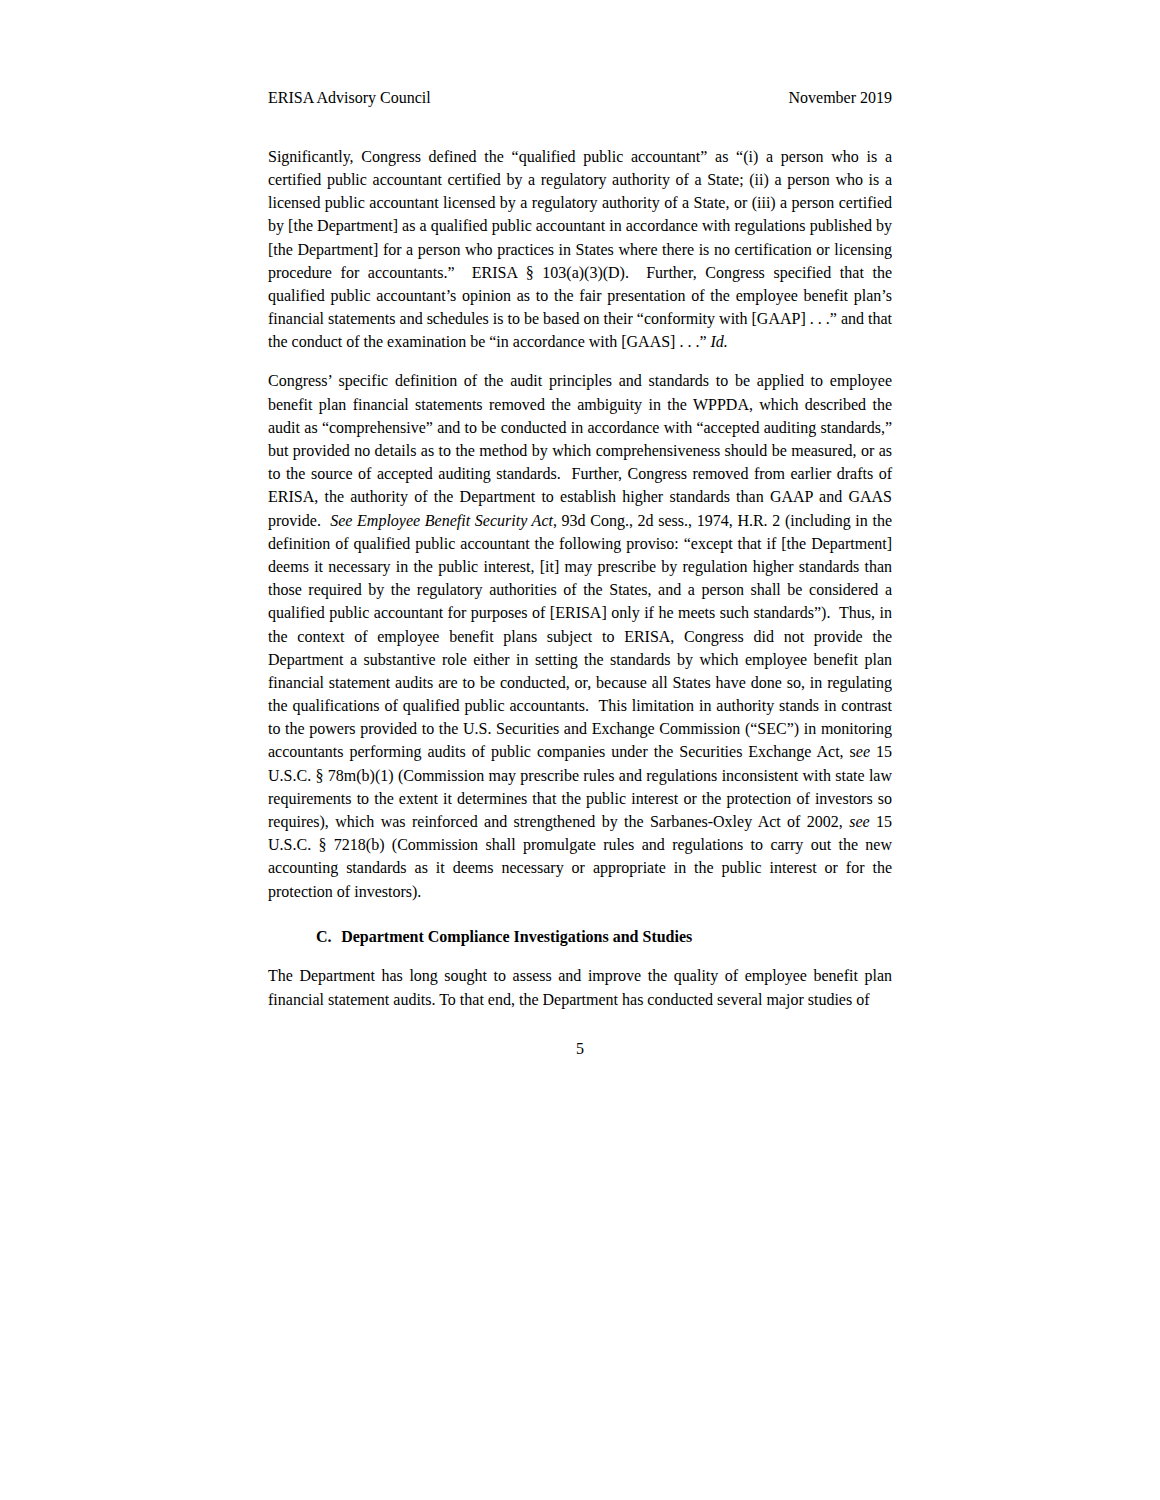ERISA Advisory Council November 2019
Significantly, Congress defined the “qualified public accountant” as “(i) a person who is a certified public accountant certified by a regulatory authority of a State; (ii) a person who is a licensed public accountant licensed by a regulatory authority of a State, or (iii) a person certified by [the Department] as a qualified public accountant in accordance with regulations published by [the Department] for a person who practices in States where there is no certification or licensing procedure for accountants.” ERISA § 103(a)(3)(D). Further, Congress specified that the qualified public accountant’s opinion as to the fair presentation of the employee benefit plan’s financial statements and schedules is to be based on their “conformity with [GAAP] . . .” and that the conduct of the examination be “in accordance with [GAAS] . . .” Id.
Congress’ specific definition of the audit principles and standards to be applied to employee benefit plan financial statements removed the ambiguity in the WPPDA, which described the audit as “comprehensive” and to be conducted in accordance with “accepted auditing standards,” but provided no details as to the method by which comprehensiveness should be measured, or as to the source of accepted auditing standards. Further, Congress removed from earlier drafts of ERISA, the authority of the Department to establish higher standards than GAAP and GAAS provide. See Employee Benefit Security Act, 93d Cong., 2d sess., 1974, H.R. 2 (including in the definition of qualified public accountant the following proviso: “except that if [the Department] deems it necessary in the public interest, [it] may prescribe by regulation higher standards than those required by the regulatory authorities of the States, and a person shall be considered a qualified public accountant for purposes of [ERISA] only if he meets such standards”). Thus, in the context of employee benefit plans subject to ERISA, Congress did not provide the Department a substantive role either in setting the standards by which employee benefit plan financial statement audits are to be conducted, or, because all States have done so, in regulating the qualifications of qualified public accountants. This limitation in authority stands in contrast to the powers provided to the U.S. Securities and Exchange Commission (“SEC”) in monitoring accountants performing audits of public companies under the Securities Exchange Act, see 15 U.S.C. § 78m(b)(1) (Commission may prescribe rules and regulations inconsistent with state law requirements to the extent it determines that the public interest or the protection of investors so requires), which was reinforced and strengthened by the Sarbanes-Oxley Act of 2002, see 15 U.S.C. § 7218(b) (Commission shall promulgate rules and regulations to carry out the new accounting standards as it deems necessary or appropriate in the public interest or for the protection of investors).
C. Department Compliance Investigations and Studies
The Department has long sought to assess and improve the quality of employee benefit plan financial statement audits. To that end, the Department has conducted several major studies of
5